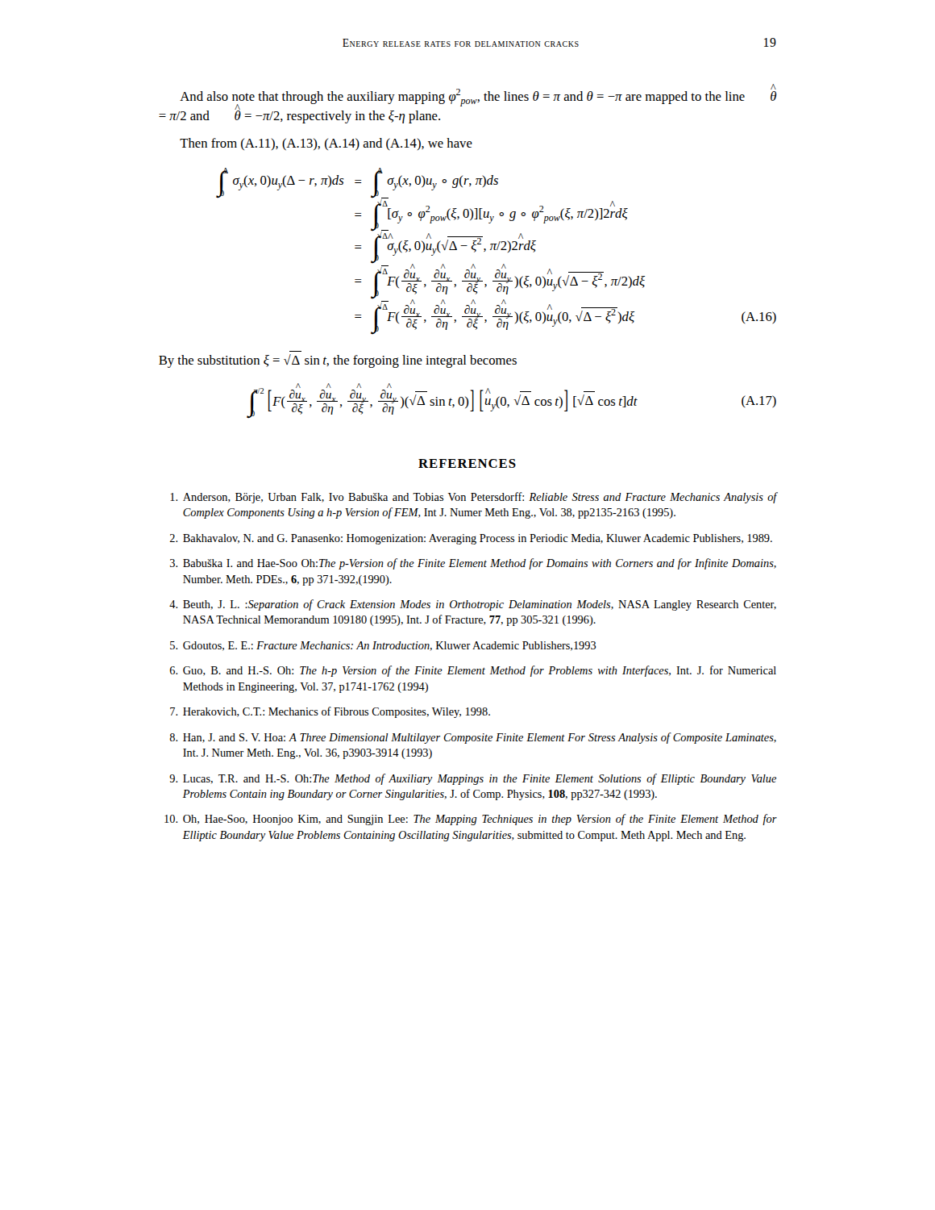Energy release rates for delamination cracks 19
And also note that through the auxiliary mapping φ2pow, the lines θ = π and θ = −π are mapped to the line ^θ = π/2 and ^θ = −π/2, respectively in the ξ-η plane.
Then from (A.11), (A.13), (A.14) and (A.14), we have
| Δ ∫ 0 σ y ( x , 0) u y (Δ − r , π ) ds | = | Δ ∫ 0 σ y ( x , 0) u y ∘ g ( r , π ) ds | |
| | = | √ Δ ∫ 0 [ σ y ∘ φ 2 pow ( ξ , 0)][ u y ∘ g ∘ φ 2 pow ( ξ , π /2)]2 ^ r dξ | |
| | = | √ Δ ∫ 0 ^ σ y ( ξ , 0) ^ u y ( √ Δ − ξ 2 , π /2)2 ^ r dξ | |
| | = | √ Δ ∫ 0 F ( ∂ ^ u x ∂ ξ , ∂ ^ u x ∂ η , ∂ ^ u y ∂ ξ , ∂ ^ u y ∂ η )( ξ , 0) ^ u y ( √ Δ − ξ 2 , π /2) dξ | |
| | = | √ Δ ∫ 0 F ( ∂ ^ u x ∂ ξ , ∂ ^ u x ∂ η , ∂ ^ u y ∂ ξ , ∂ ^ u y ∂ η )( ξ , 0) ^ u y (0, √ Δ − ξ 2 ) dξ | (A.16) |
By the substitution ξ = √Δ sin t, the forgoing line integral becomes
| | | π /2 ∫ 0 [ F ( ∂ ^ u x ∂ ξ , ∂ ^ u x ∂ η , ∂ ^ u y ∂ ξ , ∂ ^ u y ∂ η )( √ Δ sin t , 0) ] [ ^ u y (0, √ Δ cos t ) ] [ √ Δ cos t ] dt | (A.17) |
REFERENCES
Anderson, Börje, Urban Falk, Ivo Babuška and Tobias Von Petersdorff: Reliable Stress and Fracture Mechanics Analysis of Complex Components Using a h-p Version of FEM, Int J. Numer Meth Eng., Vol. 38, pp2135-2163 (1995).
Bakhavalov, N. and G. Panasenko: Homogenization: Averaging Process in Periodic Media, Kluwer Academic Publishers, 1989.
Babuška I. and Hae-Soo Oh:The p-Version of the Finite Element Method for Domains with Corners and for Infinite Domains, Number. Meth. PDEs., 6, pp 371-392,(1990).
Beuth, J. L. :Separation of Crack Extension Modes in Orthotropic Delamination Models, NASA Langley Research Center, NASA Technical Memorandum 109180 (1995), Int. J of Fracture, 77, pp 305-321 (1996).
Gdoutos, E. E.: Fracture Mechanics: An Introduction, Kluwer Academic Publishers,1993
Guo, B. and H.-S. Oh: The h-p Version of the Finite Element Method for Problems with Interfaces, Int. J. for Numerical Methods in Engineering, Vol. 37, p1741-1762 (1994)
Herakovich, C.T.: Mechanics of Fibrous Composites, Wiley, 1998.
Han, J. and S. V. Hoa: A Three Dimensional Multilayer Composite Finite Element For Stress Analysis of Composite Laminates, Int. J. Numer Meth. Eng., Vol. 36, p3903-3914 (1993)
Lucas, T.R. and H.-S. Oh:The Method of Auxiliary Mappings in the Finite Element Solutions of Elliptic Boundary Value Problems Contain ing Boundary or Corner Singularities, J. of Comp. Physics, 108, pp327-342 (1993).
Oh, Hae-Soo, Hoonjoo Kim, and Sungjin Lee: The Mapping Techniques in thep Version of the Finite Element Method for Elliptic Boundary Value Problems Containing Oscillating Singularities, submitted to Comput. Meth Appl. Mech and Eng.